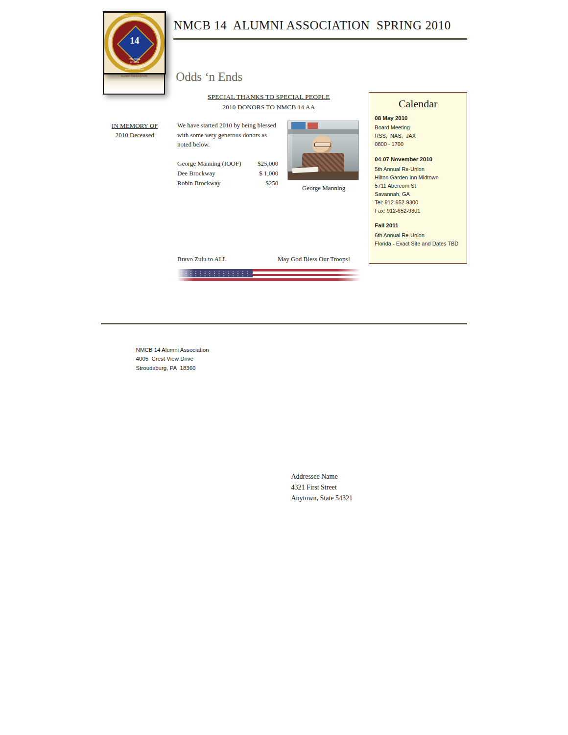14
Naval Mobile Construction Battalion
The Pride
of Dixie
Alumni Association
Alumni Association
NMCB 14 Alumni Association Spring 2010
Odds ‘n Ends
IN MEMORY OF
2010 Deceased
SPECIAL THANKS TO SPECIAL PEOPLE
2010 DONORS TO NMCB 14 AA
We have started 2010 by being blessed with some very generous donors as noted below.
| George Manning (IOOF) | $25,000 |
| Dee Brockway | $ 1,000 |
| Robin Brockway | $250 |
George Manning
Bravo Zulu to ALL May God Bless Our Troops!
Calendar
08 May 2010
Board Meeting
RSS, NAS, JAX
0800 - 1700
04-07 November 2010
5th Annual Re-Union
Hilton Garden Inn Midtown
5711 Abercorn St
Savannah, GA
Tel: 912-652-9300
Fax: 912-652-9301
Fall 2011
6th Annual Re-Union
Florida - Exact Site and Dates TBD
NMCB 14 Alumni Association
4005 Crest View Drive
Stroudsburg, PA 18360
Addressee Name
4321 First Street
Anytown, State 54321